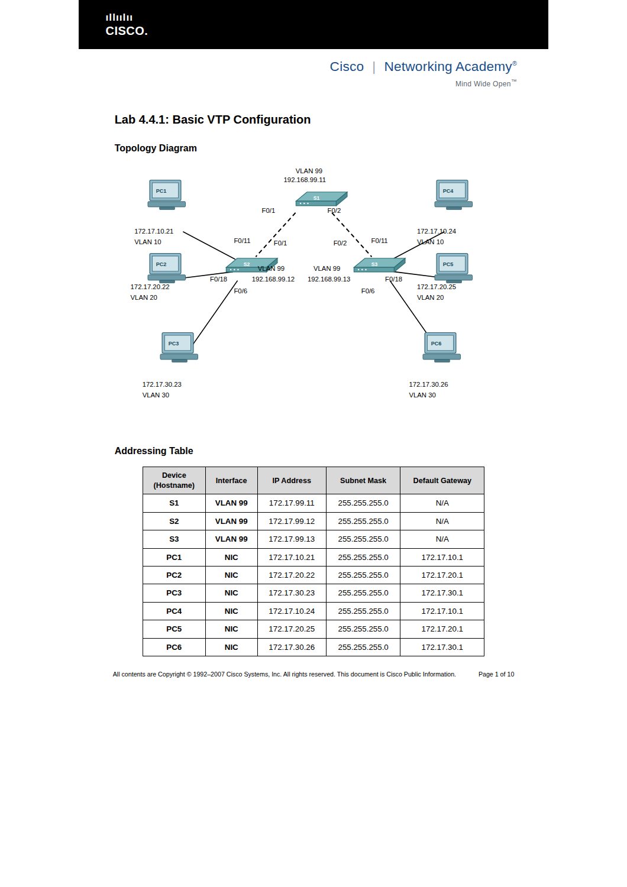ıllıılıı CISCO.
Cisco | Networking Academy®
Mind Wide Open™
Lab 4.4.1: Basic VTP Configuration
Topology Diagram
S1
VLAN 99
192.168.99.11
F0/1
F0/2
S2
F0/11
F0/1
VLAN 99
192.168.99.12
F0/18
F0/6
S3
F0/2
F0/11
VLAN 99
192.168.99.13
F0/18
F0/6
PC1
172.17.10.21
VLAN 10
PC2
172.17.20.22
VLAN 20
PC3
172.17.30.23
VLAN 30
PC4
172.17.10.24
VLAN 10
PC5
172.17.20.25
VLAN 20
PC6
172.17.30.26
VLAN 30
Addressing Table
| Device (Hostname) | Interface | IP Address | Subnet Mask | Default Gateway |
| --- | --- | --- | --- | --- |
| S1 | VLAN 99 | 172.17.99.11 | 255.255.255.0 | N/A |
| S2 | VLAN 99 | 172.17.99.12 | 255.255.255.0 | N/A |
| S3 | VLAN 99 | 172.17.99.13 | 255.255.255.0 | N/A |
| PC1 | NIC | 172.17.10.21 | 255.255.255.0 | 172.17.10.1 |
| PC2 | NIC | 172.17.20.22 | 255.255.255.0 | 172.17.20.1 |
| PC3 | NIC | 172.17.30.23 | 255.255.255.0 | 172.17.30.1 |
| PC4 | NIC | 172.17.10.24 | 255.255.255.0 | 172.17.10.1 |
| PC5 | NIC | 172.17.20.25 | 255.255.255.0 | 172.17.20.1 |
| PC6 | NIC | 172.17.30.26 | 255.255.255.0 | 172.17.30.1 |
All contents are Copyright © 1992–2007 Cisco Systems, Inc. All rights reserved. This document is Cisco Public Information.Page 1 of 10